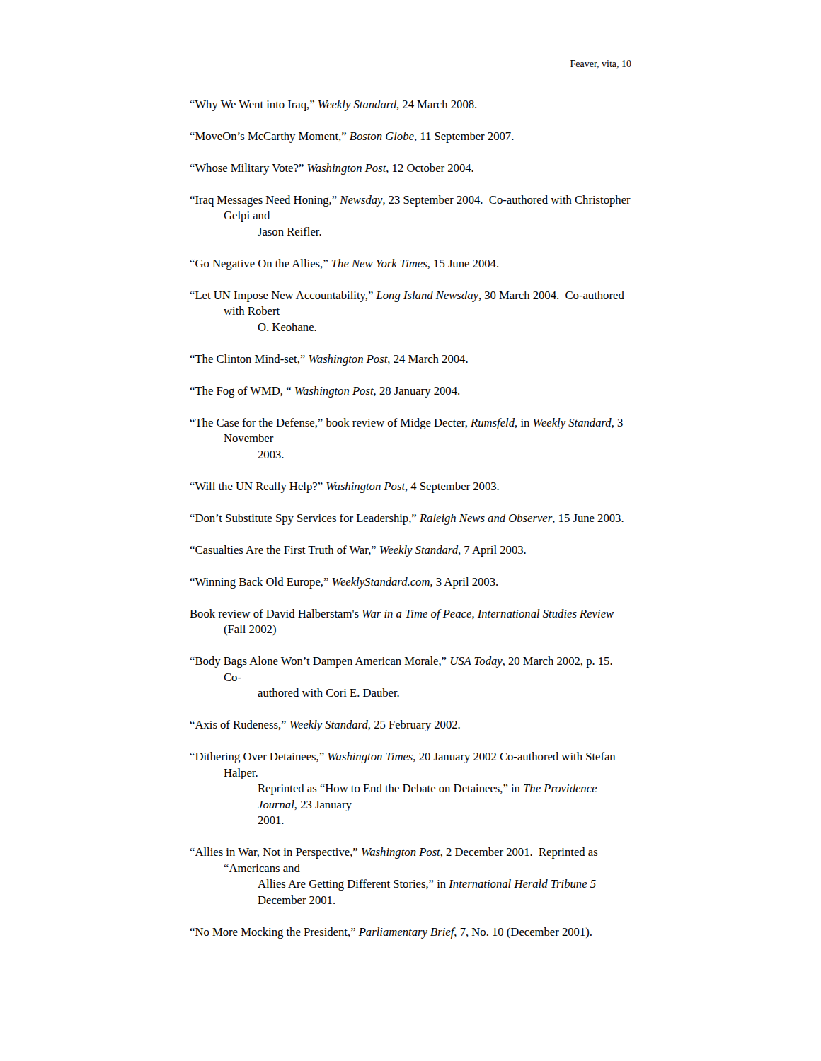Feaver, vita, 10
“Why We Went into Iraq,” Weekly Standard, 24 March 2008.
“MoveOn’s McCarthy Moment,” Boston Globe, 11 September 2007.
“Whose Military Vote?” Washington Post, 12 October 2004.
“Iraq Messages Need Honing,” Newsday, 23 September 2004. Co-authored with Christopher Gelpi and Jason Reifler.
“Go Negative On the Allies,” The New York Times, 15 June 2004.
“Let UN Impose New Accountability,” Long Island Newsday, 30 March 2004. Co-authored with Robert O. Keohane.
“The Clinton Mind-set,” Washington Post, 24 March 2004.
“The Fog of WMD, “ Washington Post, 28 January 2004.
“The Case for the Defense,” book review of Midge Decter, Rumsfeld, in Weekly Standard, 3 November 2003.
“Will the UN Really Help?” Washington Post, 4 September 2003.
“Don’t Substitute Spy Services for Leadership,” Raleigh News and Observer, 15 June 2003.
“Casualties Are the First Truth of War,” Weekly Standard, 7 April 2003.
“Winning Back Old Europe,” WeeklyStandard.com, 3 April 2003.
Book review of David Halberstam's War in a Time of Peace, International Studies Review (Fall 2002)
“Body Bags Alone Won’t Dampen American Morale,” USA Today, 20 March 2002, p. 15. Co-authored with Cori E. Dauber.
“Axis of Rudeness,” Weekly Standard, 25 February 2002.
“Dithering Over Detainees,” Washington Times, 20 January 2002 Co-authored with Stefan Halper.Reprinted as “How to End the Debate on Detainees,” in The Providence Journal, 23 January 2001.
“Allies in War, Not in Perspective,” Washington Post, 2 December 2001. Reprinted as “Americans and Allies Are Getting Different Stories,” in International Herald Tribune 5 December 2001.
“No More Mocking the President,” Parliamentary Brief, 7, No. 10 (December 2001).